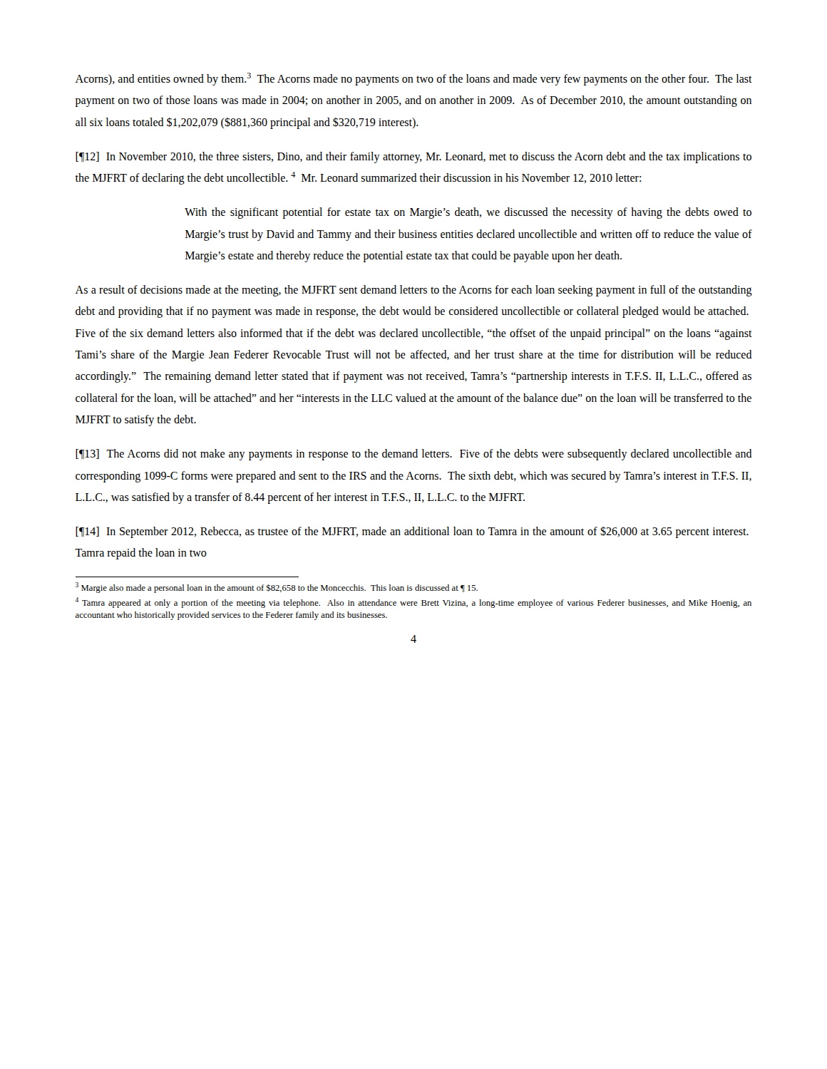Acorns), and entities owned by them.3 The Acorns made no payments on two of the loans and made very few payments on the other four. The last payment on two of those loans was made in 2004; on another in 2005, and on another in 2009. As of December 2010, the amount outstanding on all six loans totaled $1,202,079 ($881,360 principal and $320,719 interest).
[¶12] In November 2010, the three sisters, Dino, and their family attorney, Mr. Leonard, met to discuss the Acorn debt and the tax implications to the MJFRT of declaring the debt uncollectible. 4 Mr. Leonard summarized their discussion in his November 12, 2010 letter:
With the significant potential for estate tax on Margie’s death, we discussed the necessity of having the debts owed to Margie’s trust by David and Tammy and their business entities declared uncollectible and written off to reduce the value of Margie’s estate and thereby reduce the potential estate tax that could be payable upon her death.
As a result of decisions made at the meeting, the MJFRT sent demand letters to the Acorns for each loan seeking payment in full of the outstanding debt and providing that if no payment was made in response, the debt would be considered uncollectible or collateral pledged would be attached. Five of the six demand letters also informed that if the debt was declared uncollectible, “the offset of the unpaid principal” on the loans “against Tami’s share of the Margie Jean Federer Revocable Trust will not be affected, and her trust share at the time for distribution will be reduced accordingly.” The remaining demand letter stated that if payment was not received, Tamra’s “partnership interests in T.F.S. II, L.L.C., offered as collateral for the loan, will be attached” and her “interests in the LLC valued at the amount of the balance due” on the loan will be transferred to the MJFRT to satisfy the debt.
[¶13] The Acorns did not make any payments in response to the demand letters. Five of the debts were subsequently declared uncollectible and corresponding 1099-C forms were prepared and sent to the IRS and the Acorns. The sixth debt, which was secured by Tamra’s interest in T.F.S. II, L.L.C., was satisfied by a transfer of 8.44 percent of her interest in T.F.S., II, L.L.C. to the MJFRT.
[¶14] In September 2012, Rebecca, as trustee of the MJFRT, made an additional loan to Tamra in the amount of $26,000 at 3.65 percent interest. Tamra repaid the loan in two
3 Margie also made a personal loan in the amount of $82,658 to the Moncecchis. This loan is discussed at ¶ 15.
4 Tamra appeared at only a portion of the meeting via telephone. Also in attendance were Brett Vizina, a long-time employee of various Federer businesses, and Mike Hoenig, an accountant who historically provided services to the Federer family and its businesses.
4